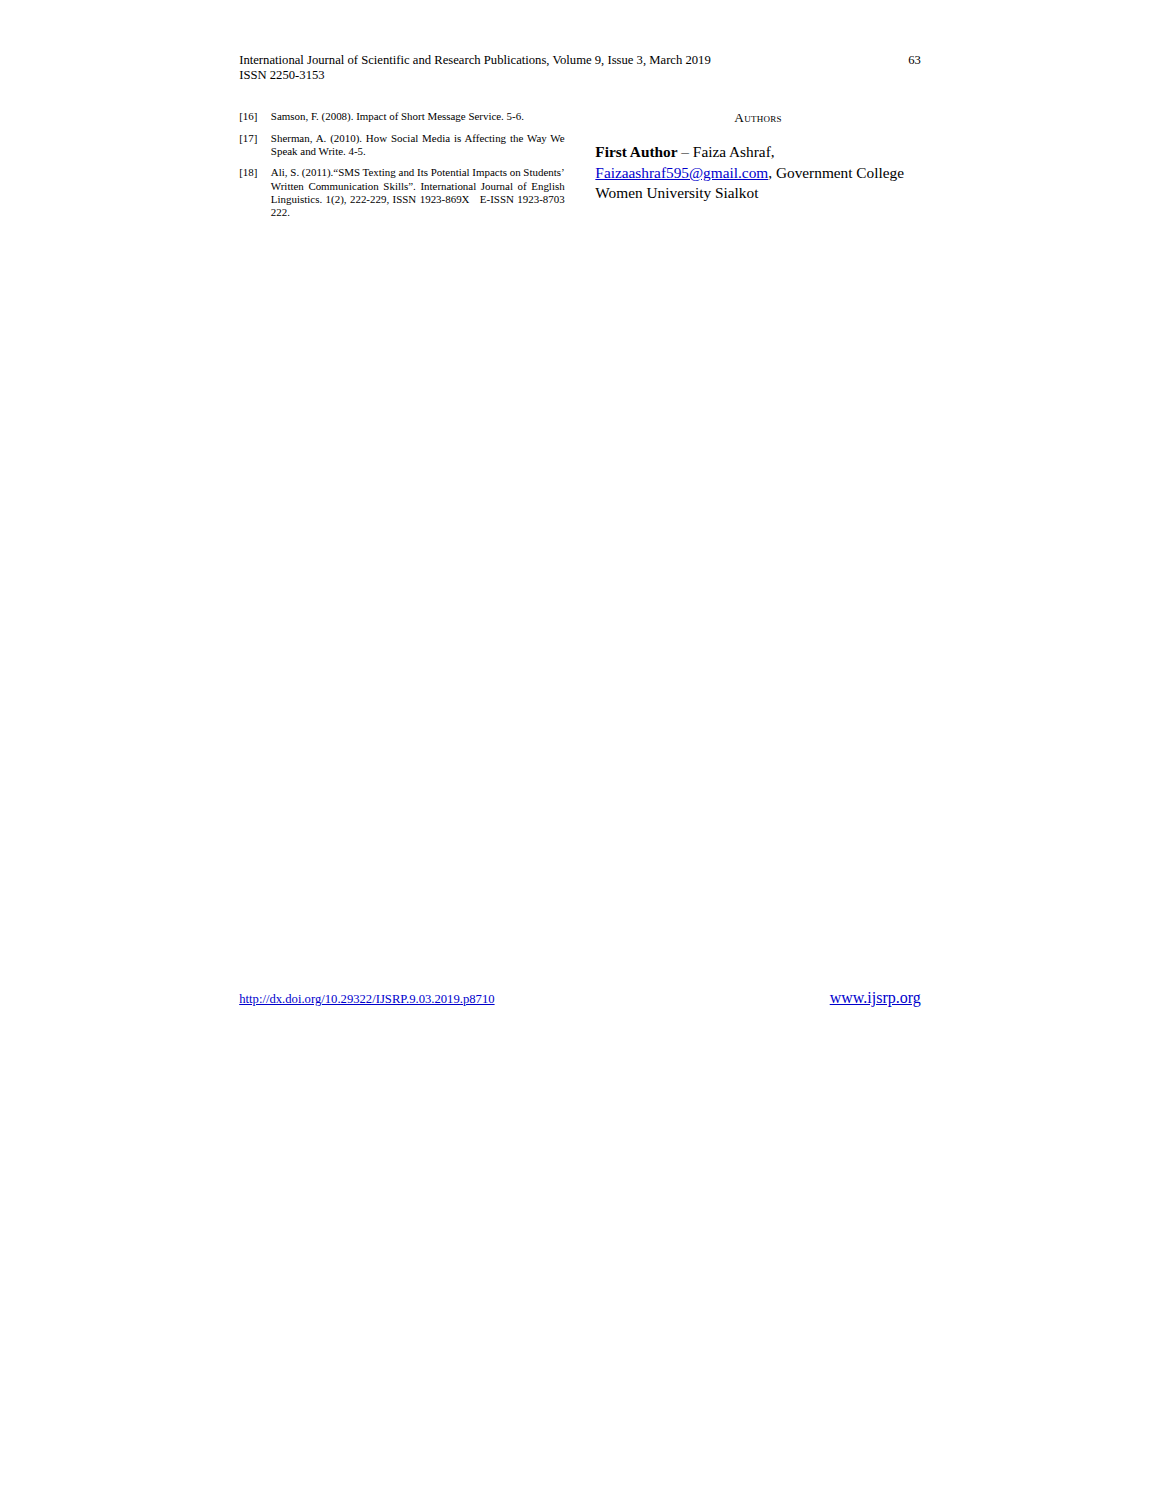International Journal of Scientific and Research Publications, Volume 9, Issue 3, March 2019
ISSN 2250-3153
63
[16] Samson, F. (2008). Impact of Short Message Service. 5-6.
[17] Sherman, A. (2010). How Social Media is Affecting the Way We Speak and Write. 4-5.
[18] Ali, S. (2011).“SMS Texting and Its Potential Impacts on Students’ Written Communication Skills”. International Journal of English Linguistics. 1(2), 222-229, ISSN 1923-869X E-ISSN 1923-8703 222.
Authors
First Author – Faiza Ashraf, Faizaashraf595@gmail.com, Government College Women University Sialkot
http://dx.doi.org/10.29322/IJSRP.9.03.2019.p8710
www.ijsrp.org